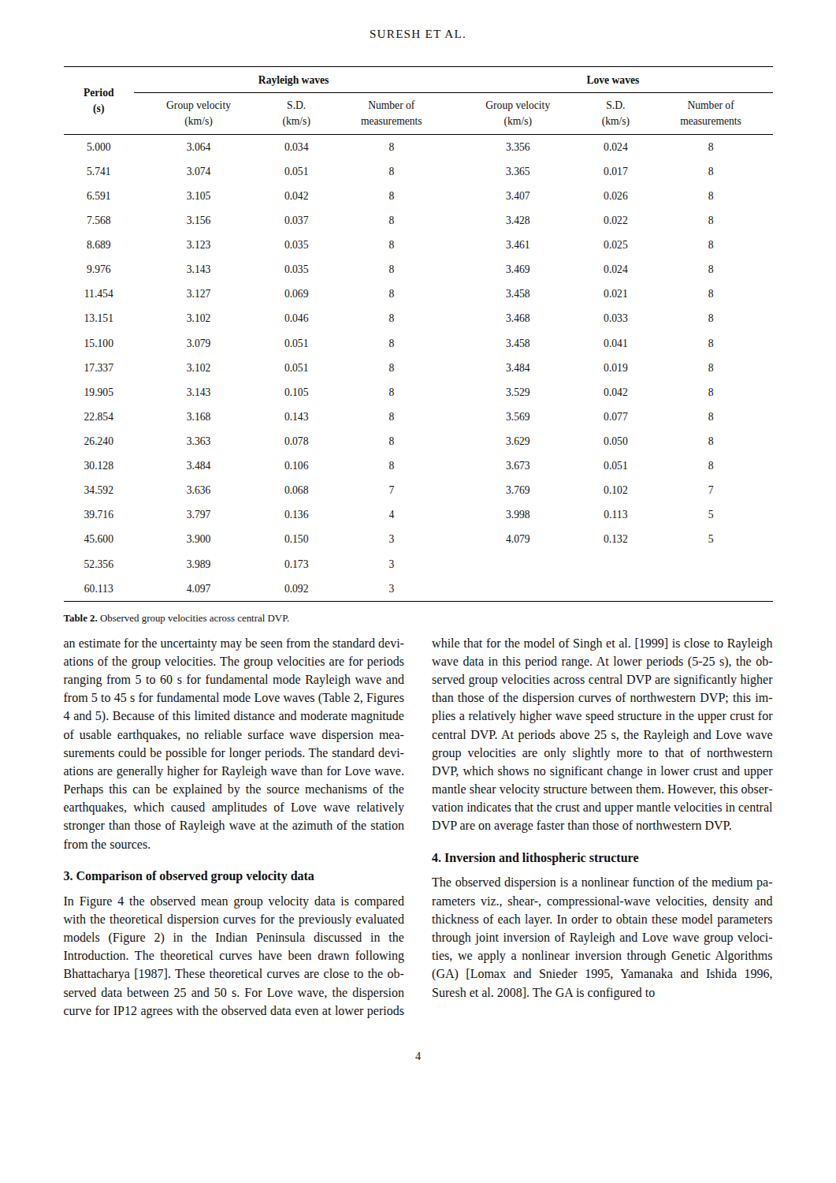SURESH ET AL.
Table 2. Observed group velocities across central DVP.
| Period (s) | Rayleigh waves | Love waves |
| --- | --- | --- |
| Group velocity (km/s) | S.D. (km/s) | Number of measurements | Group velocity (km/s) | S.D. (km/s) | Number of measurements |
| 5.000 | 3.064 | 0.034 | 8 | 3.356 | 0.024 | 8 |
| 5.741 | 3.074 | 0.051 | 8 | 3.365 | 0.017 | 8 |
| 6.591 | 3.105 | 0.042 | 8 | 3.407 | 0.026 | 8 |
| 7.568 | 3.156 | 0.037 | 8 | 3.428 | 0.022 | 8 |
| 8.689 | 3.123 | 0.035 | 8 | 3.461 | 0.025 | 8 |
| 9.976 | 3.143 | 0.035 | 8 | 3.469 | 0.024 | 8 |
| 11.454 | 3.127 | 0.069 | 8 | 3.458 | 0.021 | 8 |
| 13.151 | 3.102 | 0.046 | 8 | 3.468 | 0.033 | 8 |
| 15.100 | 3.079 | 0.051 | 8 | 3.458 | 0.041 | 8 |
| 17.337 | 3.102 | 0.051 | 8 | 3.484 | 0.019 | 8 |
| 19.905 | 3.143 | 0.105 | 8 | 3.529 | 0.042 | 8 |
| 22.854 | 3.168 | 0.143 | 8 | 3.569 | 0.077 | 8 |
| 26.240 | 3.363 | 0.078 | 8 | 3.629 | 0.050 | 8 |
| 30.128 | 3.484 | 0.106 | 8 | 3.673 | 0.051 | 8 |
| 34.592 | 3.636 | 0.068 | 7 | 3.769 | 0.102 | 7 |
| 39.716 | 3.797 | 0.136 | 4 | 3.998 | 0.113 | 5 |
| 45.600 | 3.900 | 0.150 | 3 | 4.079 | 0.132 | 5 |
| 52.356 | 3.989 | 0.173 | 3 | | | |
| 60.113 | 4.097 | 0.092 | 3 | | | |
an estimate for the uncertainty may be seen from the standard deviations of the group velocities. The group velocities are for periods ranging from 5 to 60 s for fundamental mode Rayleigh wave and from 5 to 45 s for fundamental mode Love waves (Table 2, Figures 4 and 5). Because of this limited distance and moderate magnitude of usable earthquakes, no reliable surface wave dispersion measurements could be possible for longer periods. The standard deviations are generally higher for Rayleigh wave than for Love wave. Perhaps this can be explained by the source mechanisms of the earthquakes, which caused amplitudes of Love wave relatively stronger than those of Rayleigh wave at the azimuth of the station from the sources.
3. Comparison of observed group velocity data
In Figure 4 the observed mean group velocity data is compared with the theoretical dispersion curves for the previously evaluated models (Figure 2) in the Indian Peninsula discussed in the Introduction. The theoretical curves have been drawn following Bhattacharya [1987]. These theoretical curves are close to the observed data between 25 and 50 s. For Love wave, the dispersion curve for IP12 agrees with the observed data even at lower periods while that for the model of Singh et al. [1999] is close to Rayleigh wave data in this period range. At lower periods (5-25 s), the observed group velocities across central DVP are significantly higher than those of the dispersion curves of northwestern DVP; this implies a relatively higher wave speed structure in the upper crust for central DVP. At periods above 25 s, the Rayleigh and Love wave group velocities are only slightly more to that of northwestern DVP, which shows no significant change in lower crust and upper mantle shear velocity structure between them. However, this observation indicates that the crust and upper mantle velocities in central DVP are on average faster than those of northwestern DVP.
4. Inversion and lithospheric structure
The observed dispersion is a nonlinear function of the medium parameters viz., shear-, compressional-wave velocities, density and thickness of each layer. In order to obtain these model parameters through joint inversion of Rayleigh and Love wave group velocities, we apply a nonlinear inversion through Genetic Algorithms (GA) [Lomax and Snieder 1995, Yamanaka and Ishida 1996, Suresh et al. 2008]. The GA is configured to
4